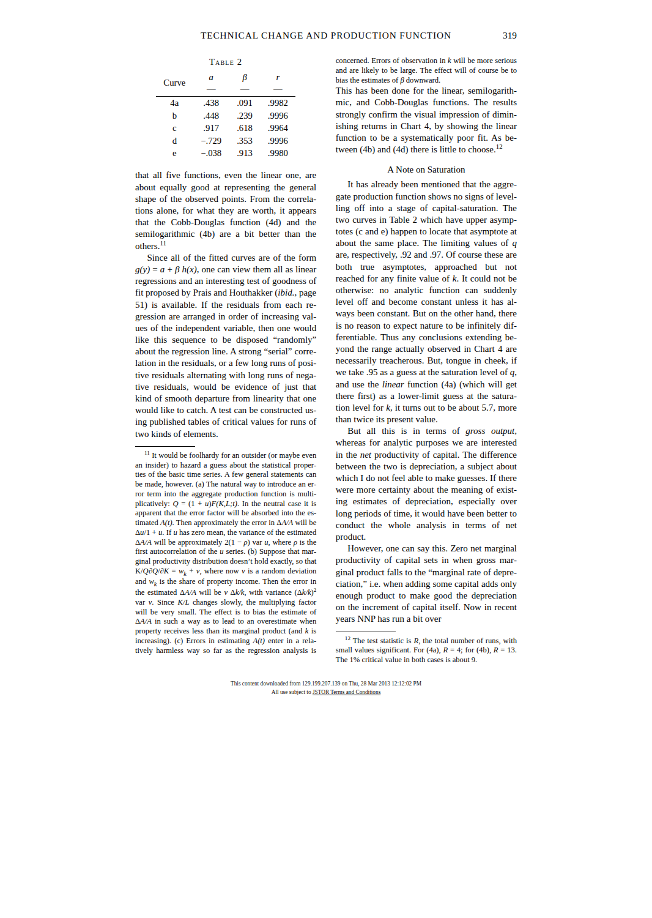TECHNICAL CHANGE AND PRODUCTION FUNCTION 319
Table 2
| Curve | a — | β — | r — |
| --- | --- | --- | --- |
| 4a | .438 | .091 | .9982 |
| b | .448 | .239 | .9996 |
| c | .917 | .618 | .9964 |
| d | −.729 | .353 | .9996 |
| e | −.038 | .913 | .9980 |
that all five functions, even the linear one, are about equally good at representing the general shape of the observed points. From the correlations alone, for what they are worth, it appears that the Cobb-Douglas function (4d) and the semilogarithmic (4b) are a bit better than the others.11
Since all of the fitted curves are of the form g(y) = a + β h(x), one can view them all as linear regressions and an interesting test of goodness of fit proposed by Prais and Houthakker (ibid., page 51) is available. If the residuals from each regression are arranged in order of increasing values of the independent variable, then one would like this sequence to be disposed “randomly” about the regression line. A strong “serial” correlation in the residuals, or a few long runs of positive residuals alternating with long runs of negative residuals, would be evidence of just that kind of smooth departure from linearity that one would like to catch. A test can be constructed using published tables of critical values for runs of two kinds of elements.
11 It would be foolhardy for an outsider (or maybe even an insider) to hazard a guess about the statistical properties of the basic time series. A few general statements can be made, however. (a) The natural way to introduce an error term into the aggregate production function is multiplicatively: Q = (1 + u)F(K,L;t). In the neutral case it is apparent that the error factor will be absorbed into the estimated A(t). Then approximately the error in ΔA/A will be Δu/1 + u. If u has zero mean, the variance of the estimated ΔA/A will be approximately 2(1 − ρ) var u, where ρ is the first autocorrelation of the u series. (b) Suppose that marginal productivity distribution doesn’t hold exactly, so that K/Q∂Q/∂K = wk + v, where now v is a random deviation and wk is the share of property income. Then the error in the estimated ΔA/A will be v Δk/k, with variance (Δk/k)2 var v. Since K/L changes slowly, the multiplying factor will be very small. The effect is to bias the estimate of ΔA/A in such a way as to lead to an overestimate when property receives less than its marginal product (and k is increasing). (c) Errors in estimating A(t) enter in a relatively harmless way so far as the regression analysis is concerned. Errors of observation in k will be more serious and are likely to be large. The effect will of course be to bias the estimates of β downward.
This has been done for the linear, semilogarithmic, and Cobb-Douglas functions. The results strongly confirm the visual impression of diminishing returns in Chart 4, by showing the linear function to be a systematically poor fit. As between (4b) and (4d) there is little to choose.12
A Note on Saturation
It has already been mentioned that the aggregate production function shows no signs of levelling off into a stage of capital-saturation. The two curves in Table 2 which have upper asymptotes (c and e) happen to locate that asymptote at about the same place. The limiting values of q are, respectively, .92 and .97. Of course these are both true asymptotes, approached but not reached for any finite value of k. It could not be otherwise: no analytic function can suddenly level off and become constant unless it has always been constant. But on the other hand, there is no reason to expect nature to be infinitely differentiable. Thus any conclusions extending beyond the range actually observed in Chart 4 are necessarily treacherous. But, tongue in cheek, if we take .95 as a guess at the saturation level of q, and use the linear function (4a) (which will get there first) as a lower-limit guess at the saturation level for k, it turns out to be about 5.7, more than twice its present value.
But all this is in terms of gross output, whereas for analytic purposes we are interested in the net productivity of capital. The difference between the two is depreciation, a subject about which I do not feel able to make guesses. If there were more certainty about the meaning of existing estimates of depreciation, especially over long periods of time, it would have been better to conduct the whole analysis in terms of net product.
However, one can say this. Zero net marginal productivity of capital sets in when gross marginal product falls to the “marginal rate of depreciation,” i.e. when adding some capital adds only enough product to make good the depreciation on the increment of capital itself. Now in recent years NNP has run a bit over
12 The test statistic is R, the total number of runs, with small values significant. For (4a), R = 4; for (4b), R = 13. The 1% critical value in both cases is about 9.
This content downloaded from 129.199.207.139 on Thu, 28 Mar 2013 12:12:02 PM
All use subject to JSTOR Terms and Conditions